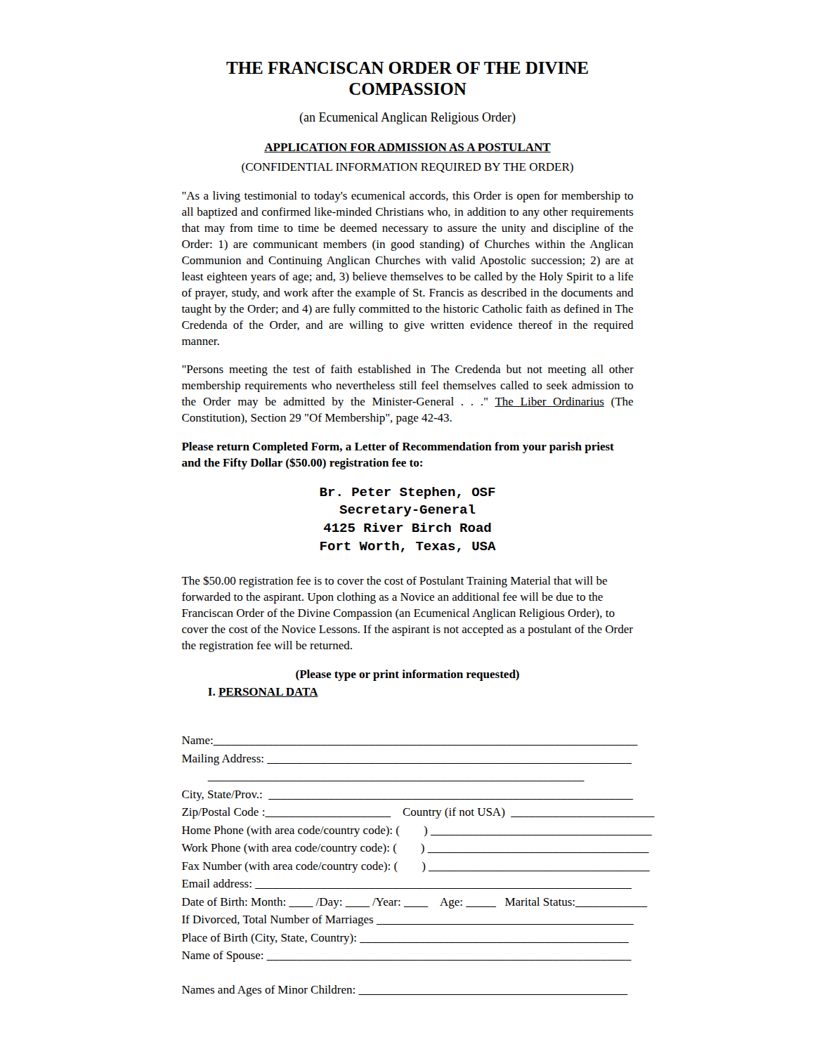THE FRANCISCAN ORDER OF THE DIVINE COMPASSION
(an Ecumenical Anglican Religious Order)
APPLICATION FOR ADMISSION AS A POSTULANT
(CONFIDENTIAL INFORMATION REQUIRED BY THE ORDER)
"As a living testimonial to today's ecumenical accords, this Order is open for membership to all baptized and confirmed like-minded Christians who, in addition to any other requirements that may from time to time be deemed necessary to assure the unity and discipline of the Order: 1) are communicant members (in good standing) of Churches within the Anglican Communion and Continuing Anglican Churches with valid Apostolic succession; 2) are at least eighteen years of age; and, 3) believe themselves to be called by the Holy Spirit to a life of prayer, study, and work after the example of St. Francis as described in the documents and taught by the Order; and 4) are fully committed to the historic Catholic faith as defined in The Credenda of the Order, and are willing to give written evidence thereof in the required manner.
"Persons meeting the test of faith established in The Credenda but not meeting all other membership requirements who nevertheless still feel themselves called to seek admission to the Order may be admitted by the Minister-General . . ." The Liber Ordinarius (The Constitution), Section 29 "Of Membership", page 42-43.
Please return Completed Form, a Letter of Recommendation from your parish priest and the Fifty Dollar ($50.00) registration fee to:
Br. Peter Stephen, OSF
Secretary-General
4125 River Birch Road
Fort Worth, Texas, USA
The $50.00 registration fee is to cover the cost of Postulant Training Material that will be forwarded to the aspirant. Upon clothing as a Novice an additional fee will be due to the Franciscan Order of the Divine Compassion (an Ecumenical Anglican Religious Order), to cover the cost of the Novice Lessons. If the aspirant is not accepted as a postulant of the Order the registration fee will be returned.
(Please type or print information requested)
I. PERSONAL DATA
Name:_______________________________________________________________________
Mailing Address: _____________________________________________________________
_______________________________________________________________
City, State/Prov.: _____________________________________________________________
Zip/Postal Code :_____________________ Country (if not USA) ________________________
Home Phone (with area code/country code): ( ) _____________________________________
Work Phone (with area code/country code): ( ) _____________________________________
Fax Number (with area code/country code): ( ) _____________________________________
Email address: _______________________________________________________________
Date of Birth: Month: ____ /Day: ____ /Year: ____ Age: _____ Marital Status:____________
If Divorced, Total Number of Marriages ___________________________________________
Place of Birth (City, State, Country): _____________________________________________
Name of Spouse: _____________________________________________________________
Names and Ages of Minor Children: _____________________________________________